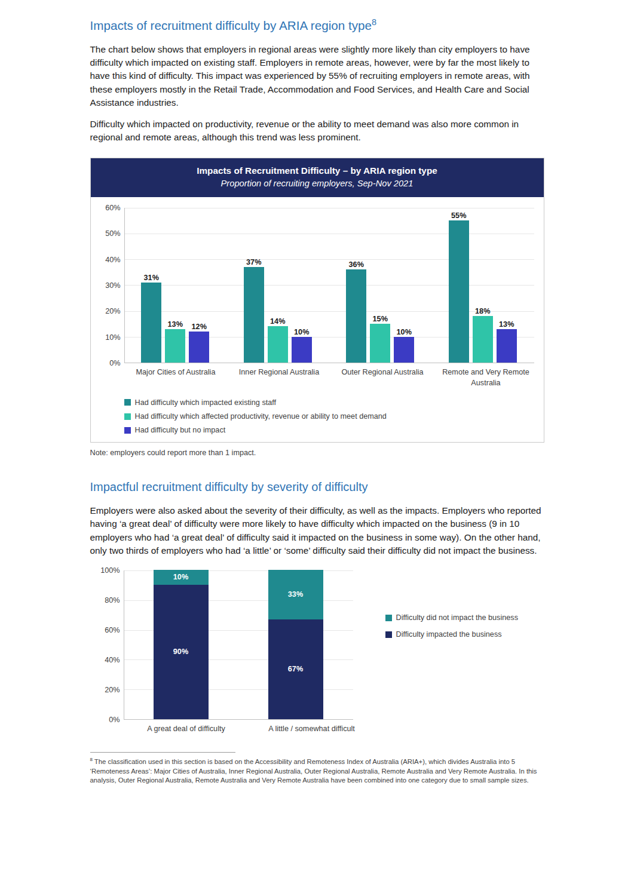Impacts of recruitment difficulty by ARIA region type8
The chart below shows that employers in regional areas were slightly more likely than city employers to have difficulty which impacted on existing staff. Employers in remote areas, however, were by far the most likely to have this kind of difficulty. This impact was experienced by 55% of recruiting employers in remote areas, with these employers mostly in the Retail Trade, Accommodation and Food Services, and Health Care and Social Assistance industries.
Difficulty which impacted on productivity, revenue or the ability to meet demand was also more common in regional and remote areas, although this trend was less prominent.
Impacts of Recruitment Difficulty – by ARIA region type
Proportion of recruiting employers, Sep-Nov 2021
60% 50% 40% 30% 20% 10% 0%
31%
13%
12%
37%
14%
10%
36%
15%
10%
55%
18%
13%
Major Cities of Australia
Inner Regional Australia
Outer Regional Australia
Remote and Very Remote Australia
Had difficulty which impacted existing staff
Had difficulty which affected productivity, revenue or ability to meet demand
Had difficulty but no impact
Note: employers could report more than 1 impact.
Impactful recruitment difficulty by severity of difficulty
Employers were also asked about the severity of their difficulty, as well as the impacts. Employers who reported having ‘a great deal’ of difficulty were more likely to have difficulty which impacted on the business (9 in 10 employers who had ‘a great deal’ of difficulty said it impacted on the business in some way). On the other hand, only two thirds of employers who had ‘a little’ or ‘some’ difficulty said their difficulty did not impact the business.
100% 80% 60% 40% 20% 0%
10%
90%
33%
67%
A great deal of difficulty
A little / somewhat difficult
Difficulty did not impact the business
Difficulty impacted the business
8 The classification used in this section is based on the Accessibility and Remoteness Index of Australia (ARIA+), which divides Australia into 5 ‘Remoteness Areas’: Major Cities of Australia, Inner Regional Australia, Outer Regional Australia, Remote Australia and Very Remote Australia. In this analysis, Outer Regional Australia, Remote Australia and Very Remote Australia have been combined into one category due to small sample sizes.